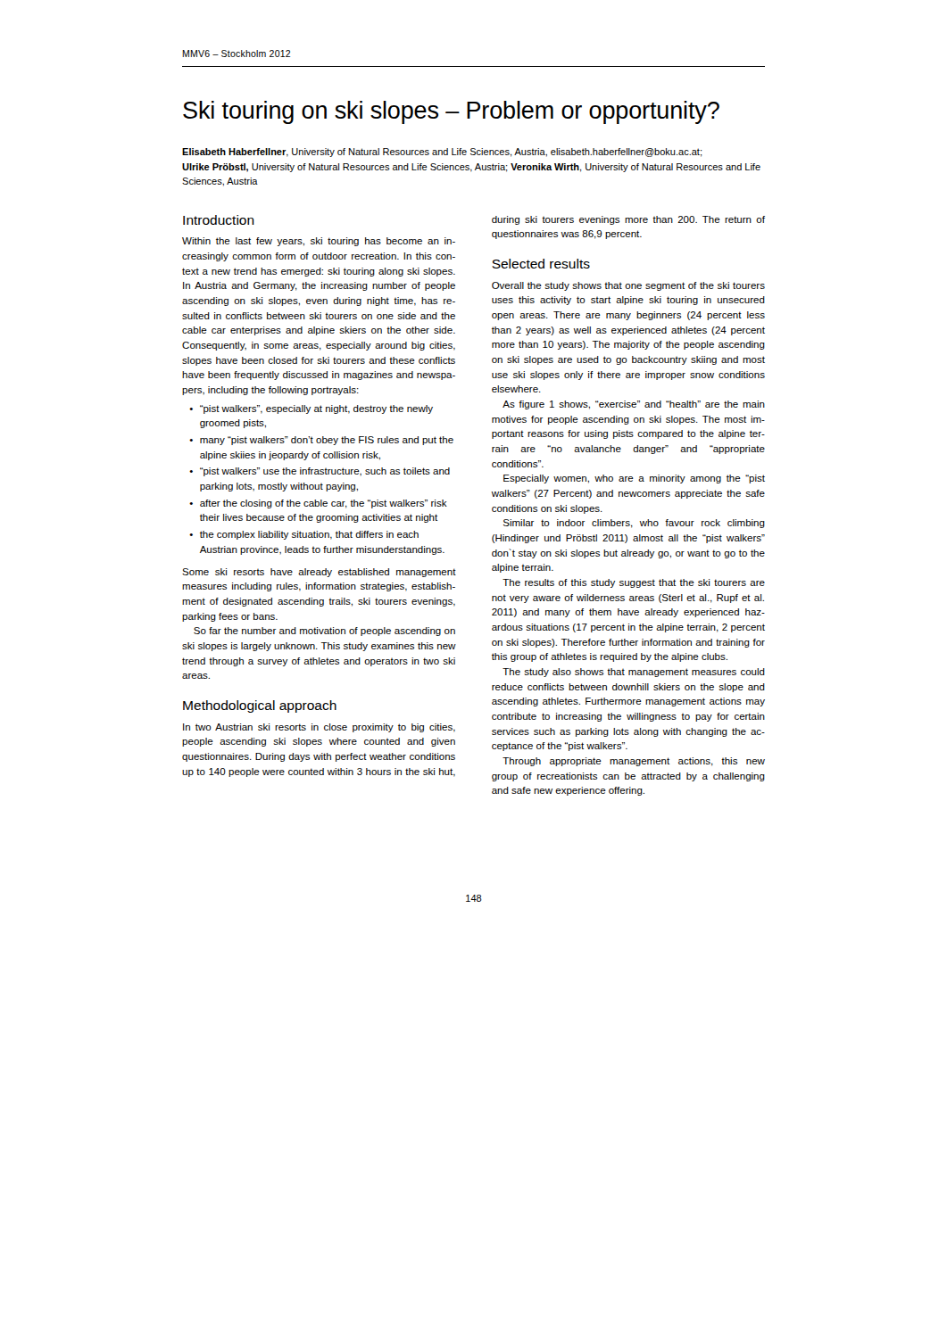MMV6 – Stockholm 2012
Ski touring on ski slopes – Problem or opportunity?
Elisabeth Haberfellner, University of Natural Resources and Life Sciences, Austria, elisabeth.haberfellner@boku.ac.at;
Ulrike Pröbstl, University of Natural Resources and Life Sciences, Austria; Veronika Wirth, University of Natural Resources and Life Sciences, Austria
Introduction
Within the last few years, ski touring has become an increasingly common form of outdoor recreation. In this context a new trend has emerged: ski touring along ski slopes. In Austria and Germany, the increasing number of people ascending on ski slopes, even during night time, has resulted in conflicts between ski tourers on one side and the cable car enterprises and alpine skiers on the other side. Consequently, in some areas, especially around big cities, slopes have been closed for ski tourers and these conflicts have been frequently discussed in magazines and newspapers, including the following portrayals:
“pist walkers”, especially at night, destroy the newly groomed pists,
many “pist walkers” don’t obey the FIS rules and put the alpine skiies in jeopardy of collision risk,
“pist walkers” use the infrastructure, such as toilets and parking lots, mostly without paying,
after the closing of the cable car, the “pist walkers” risk their lives because of the grooming activities at night
the complex liability situation, that differs in each Austrian province, leads to further misunderstandings.
Some ski resorts have already established management measures including rules, information strategies, establishment of designated ascending trails, ski tourers evenings, parking fees or bans.
So far the number and motivation of people ascending on ski slopes is largely unknown. This study examines this new trend through a survey of athletes and operators in two ski areas.
Methodological approach
In two Austrian ski resorts in close proximity to big cities, people ascending ski slopes where counted and given questionnaires. During days with perfect weather conditions up to 140 people were counted within 3 hours in the ski hut, during ski tourers evenings more than 200. The return of questionnaires was 86,9 percent.
Selected results
Overall the study shows that one segment of the ski tourers uses this activity to start alpine ski touring in unsecured open areas. There are many beginners (24 percent less than 2 years) as well as experienced athletes (24 percent more than 10 years). The majority of the people ascending on ski slopes are used to go backcountry skiing and most use ski slopes only if there are improper snow conditions elsewhere.
As figure 1 shows, “exercise” and “health” are the main motives for people ascending on ski slopes. The most important reasons for using pists compared to the alpine terrain are “no avalanche danger” and “appropriate conditions”.
Especially women, who are a minority among the “pist walkers” (27 Percent) and newcomers appreciate the safe conditions on ski slopes.
Similar to indoor climbers, who favour rock climbing (Hindinger und Pröbstl 2011) almost all the “pist walkers” don`t stay on ski slopes but already go, or want to go to the alpine terrain.
The results of this study suggest that the ski tourers are not very aware of wilderness areas (Sterl et al., Rupf et al. 2011) and many of them have already experienced hazardous situations (17 percent in the alpine terrain, 2 percent on ski slopes). Therefore further information and training for this group of athletes is required by the alpine clubs.
The study also shows that management measures could reduce conflicts between downhill skiers on the slope and ascending athletes. Furthermore management actions may contribute to increasing the willingness to pay for certain services such as parking lots along with changing the acceptance of the “pist walkers”.
Through appropriate management actions, this new group of recreationists can be attracted by a challenging and safe new experience offering.
148